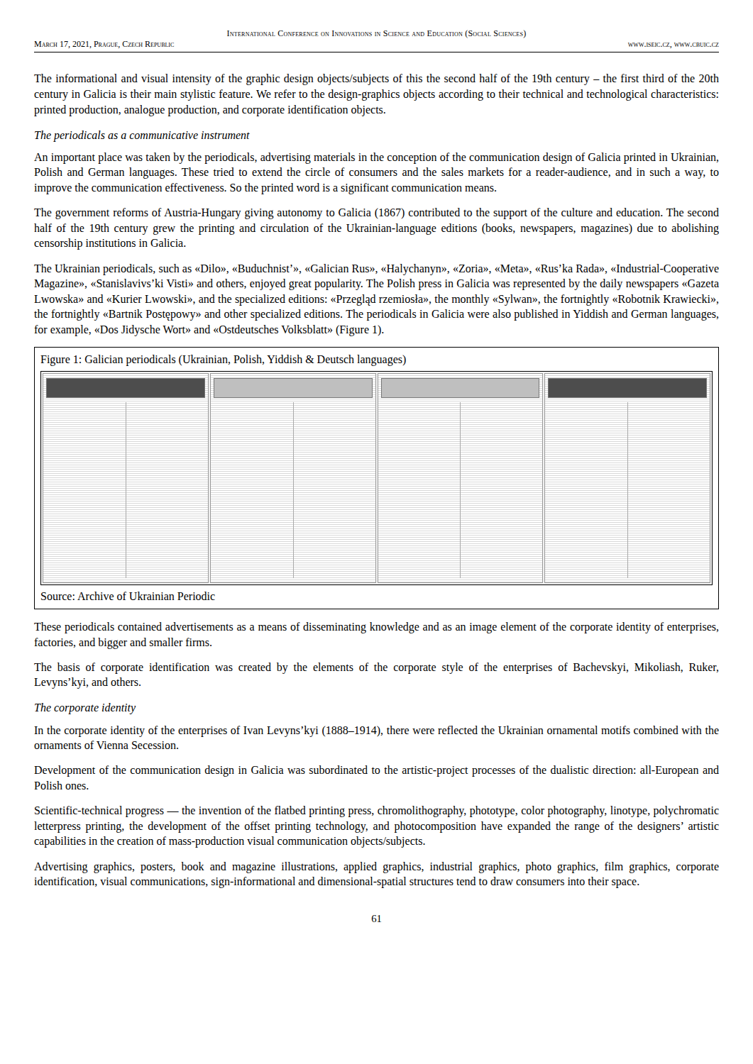International Conference on Innovations in Science and Education (Social Sciences)
March 17, 2021, Prague, Czech Republic www.iseic.cz, www.cbuic.cz
The informational and visual intensity of the graphic design objects/subjects of this the second half of the 19th century – the first third of the 20th century in Galicia is their main stylistic feature. We refer to the design-graphics objects according to their technical and technological characteristics: printed production, analogue production, and corporate identification objects.
The periodicals as a communicative instrument
An important place was taken by the periodicals, advertising materials in the conception of the communication design of Galicia printed in Ukrainian, Polish and German languages. These tried to extend the circle of consumers and the sales markets for a reader-audience, and in such a way, to improve the communication effectiveness. So the printed word is a significant communication means.
The government reforms of Austria-Hungary giving autonomy to Galicia (1867) contributed to the support of the culture and education. The second half of the 19th century grew the printing and circulation of the Ukrainian-language editions (books, newspapers, magazines) due to abolishing censorship institutions in Galicia.
The Ukrainian periodicals, such as «Dilo», «Buduchnist’», «Galician Rus», «Halychanyn», «Zoria», «Meta», «Rus’ka Rada», «Industrial-Cooperative Magazine», «Stanislavivs’ki Visti» and others, enjoyed great popularity. The Polish press in Galicia was represented by the daily newspapers «Gazeta Lwowska» and «Kurier Lwowski», and the specialized editions: «Przegląd rzemiosła», the monthly «Sylwan», the fortnightly «Robotnik Krawiecki», the fortnightly «Bartnik Postępowy» and other specialized editions. The periodicals in Galicia were also published in Yiddish and German languages, for example, «Dos Jidysche Wort» and «Ostdeutsches Volksblatt» (Figure 1).
Figure 1: Galician periodicals (Ukrainian, Polish, Yiddish & Deutsch languages)
Source: Archive of Ukrainian Periodic
These periodicals contained advertisements as a means of disseminating knowledge and as an image element of the corporate identity of enterprises, factories, and bigger and smaller firms.
The basis of corporate identification was created by the elements of the corporate style of the enterprises of Bachevskyi, Mikoliash, Ruker, Levyns’kyi, and others.
The corporate identity
In the corporate identity of the enterprises of Ivan Levyns’kyi (1888–1914), there were reflected the Ukrainian ornamental motifs combined with the ornaments of Vienna Secession.
Development of the communication design in Galicia was subordinated to the artistic-project processes of the dualistic direction: all-European and Polish ones.
Scientific-technical progress — the invention of the flatbed printing press, chromolithography, phototype, color photography, linotype, polychromatic letterpress printing, the development of the offset printing technology, and photocomposition have expanded the range of the designers’ artistic capabilities in the creation of mass-production visual communication objects/subjects.
Advertising graphics, posters, book and magazine illustrations, applied graphics, industrial graphics, photo graphics, film graphics, corporate identification, visual communications, sign-informational and dimensional-spatial structures tend to draw consumers into their space.
61